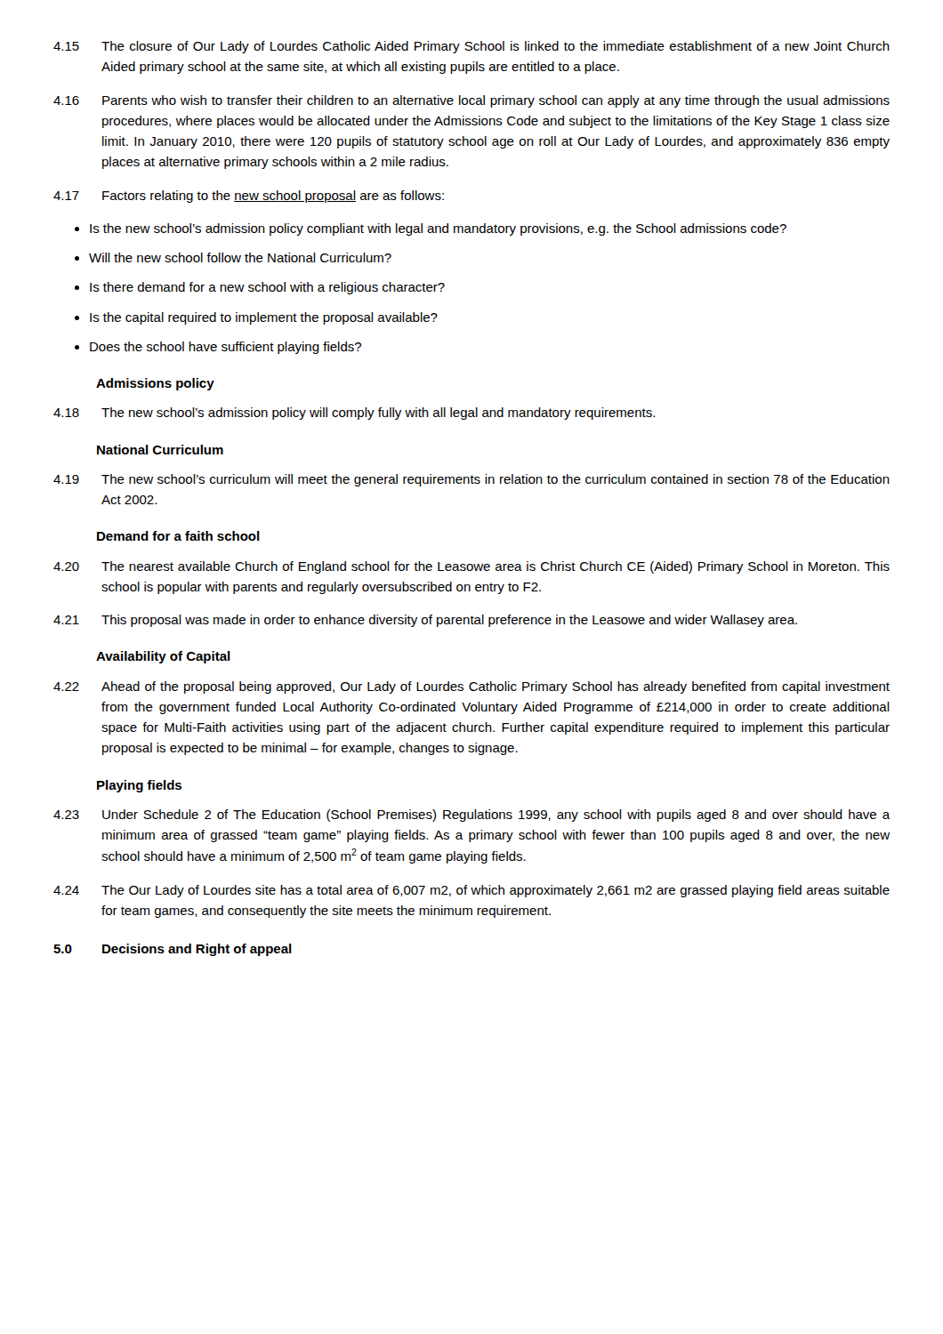4.15
The closure of Our Lady of Lourdes Catholic Aided Primary School is linked to the immediate establishment of a new Joint Church Aided primary school at the same site, at which all existing pupils are entitled to a place.
4.16
Parents who wish to transfer their children to an alternative local primary school can apply at any time through the usual admissions procedures, where places would be allocated under the Admissions Code and subject to the limitations of the Key Stage 1 class size limit. In January 2010, there were 120 pupils of statutory school age on roll at Our Lady of Lourdes, and approximately 836 empty places at alternative primary schools within a 2 mile radius.
4.17
Factors relating to the new school proposal are as follows:
Is the new school’s admission policy compliant with legal and mandatory provisions, e.g. the School admissions code?
Will the new school follow the National Curriculum?
Is there demand for a new school with a religious character?
Is the capital required to implement the proposal available?
Does the school have sufficient playing fields?
Admissions policy
4.18
The new school’s admission policy will comply fully with all legal and mandatory requirements.
National Curriculum
4.19
The new school’s curriculum will meet the general requirements in relation to the curriculum contained in section 78 of the Education Act 2002.
Demand for a faith school
4.20
The nearest available Church of England school for the Leasowe area is Christ Church CE (Aided) Primary School in Moreton. This school is popular with parents and regularly oversubscribed on entry to F2.
4.21
This proposal was made in order to enhance diversity of parental preference in the Leasowe and wider Wallasey area.
Availability of Capital
4.22
Ahead of the proposal being approved, Our Lady of Lourdes Catholic Primary School has already benefited from capital investment from the government funded Local Authority Co-ordinated Voluntary Aided Programme of £214,000 in order to create additional space for Multi-Faith activities using part of the adjacent church. Further capital expenditure required to implement this particular proposal is expected to be minimal – for example, changes to signage.
Playing fields
4.23
Under Schedule 2 of The Education (School Premises) Regulations 1999, any school with pupils aged 8 and over should have a minimum area of grassed “team game” playing fields. As a primary school with fewer than 100 pupils aged 8 and over, the new school should have a minimum of 2,500 m2 of team game playing fields.
4.24
The Our Lady of Lourdes site has a total area of 6,007 m2, of which approximately 2,661 m2 are grassed playing field areas suitable for team games, and consequently the site meets the minimum requirement.
5.0
Decisions and Right of appeal